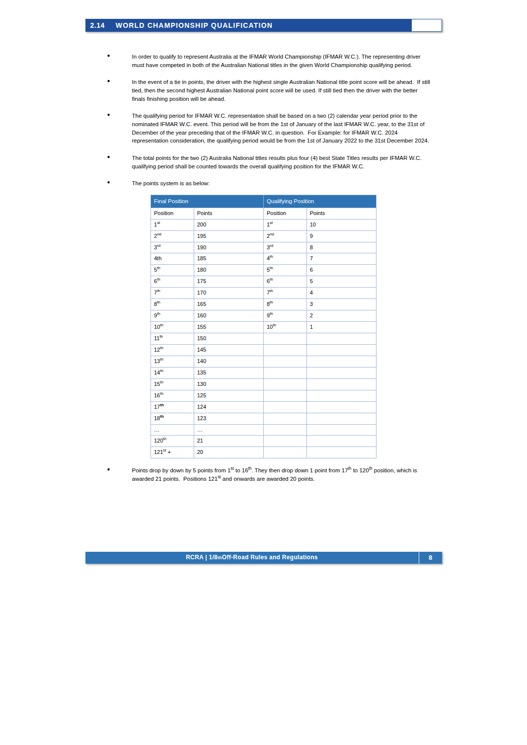2.14
WORLD CHAMPIONSHIP QUALIFICATION
In order to qualify to represent Australia at the IFMAR World Championship (IFMAR W.C.). The representing driver must have competed in both of the Australian National titles in the given World Championship qualifying period.
In the event of a tie in points, the driver with the highest single Australian National title point score will be ahead. If still tied, then the second highest Australian National point score will be used. If still tied then the driver with the better finals finishing position will be ahead.
The qualifying period for IFMAR W.C. representation shall be based on a two (2) calendar year period prior to the nominated IFMAR W.C. event. This period will be from the 1st of January of the last IFMAR W.C. year, to the 31st of December of the year preceding that of the IFMAR W.C. in question. For Example: for IFMAR W.C. 2024 representation consideration, the qualifying period would be from the 1st of January 2022 to the 31st December 2024.
The total points for the two (2) Australia National titles results plus four (4) best State Titles results per IFMAR W.C. qualifying period shall be counted towards the overall qualifying position for the IFMAR W.C.
The points system is as below:
| Final Position | Qualifying Position |
| --- | --- |
| Position | Points | Position | Points |
| 1 st | 200 | 1 st | 10 |
| 2 nd | 195 | 2 nd | 9 |
| 3 rd | 190 | 3 rd | 8 |
| 4th | 185 | 4 th | 7 |
| 5 th | 180 | 5 th | 6 |
| 6 th | 175 | 6 th | 5 |
| 7 th | 170 | 7 th | 4 |
| 8 th | 165 | 8 th | 3 |
| 9 th | 160 | 9 th | 2 |
| 10 th | 155 | 10 th | 1 |
| 11 th | 150 | | |
| 12 th | 145 | | |
| 13 th | 140 | | |
| 14 th | 135 | | |
| 15 th | 130 | | |
| 16 th | 125 | | |
| 17 th | 124 | | |
| 18 th | 123 | | |
| … | … | | |
| 120 th | 21 | | |
| 121 st + | 20 | | |
Points drop by down by 5 points from 1st to 16th. They then drop down 1 point from 17th to 120th position, which is awarded 21 points. Positions 121st and onwards are awarded 20 points.
RCRA | 1/8th Off-Road Rules and Regulations
8